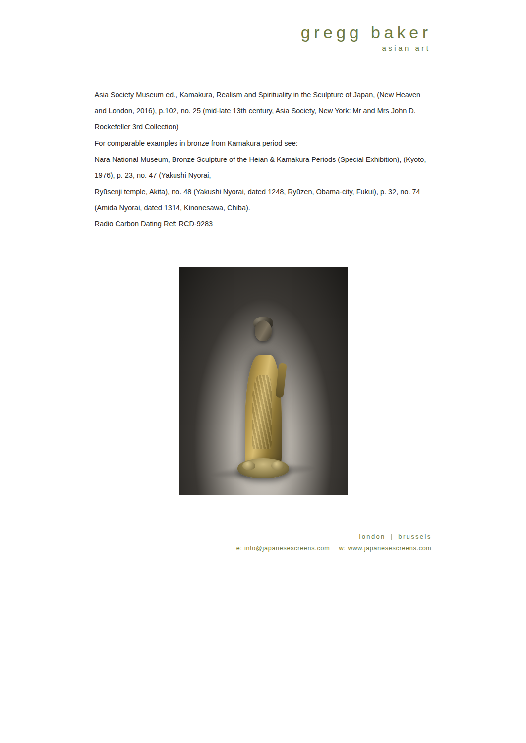gregg baker
asian art
Asia Society Museum ed., Kamakura, Realism and Spirituality in the Sculpture of Japan, (New Heaven and London, 2016), p.102, no. 25 (mid-late 13th century, Asia Society, New York: Mr and Mrs John D. Rockefeller 3rd Collection)
For comparable examples in bronze from Kamakura period see:
Nara National Museum, Bronze Sculpture of the Heian & Kamakura Periods (Special Exhibition), (Kyoto, 1976), p. 23, no. 47 (Yakushi Nyorai,
Ryūsenji temple, Akita), no. 48 (Yakushi Nyorai, dated 1248, Ryūzen, Obama-city, Fukui), p. 32, no. 74 (Amida Nyorai, dated 1314, Kinonesawa, Chiba).
Radio Carbon Dating Ref: RCD-9283
london|brussels
e: info@japanesescreens.com w: www.japanesescreens.com